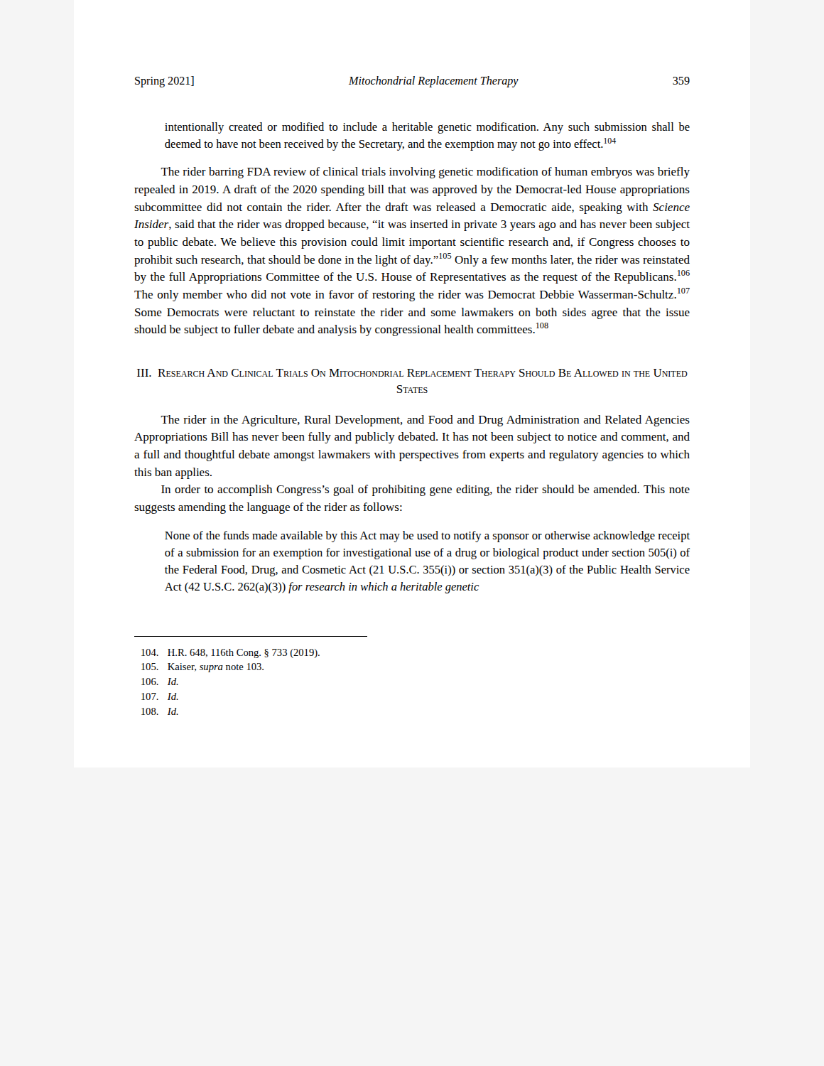Spring 2021] Mitochondrial Replacement Therapy 359
intentionally created or modified to include a heritable genetic modification. Any such submission shall be deemed to have not been received by the Secretary, and the exemption may not go into effect.104
The rider barring FDA review of clinical trials involving genetic modification of human embryos was briefly repealed in 2019. A draft of the 2020 spending bill that was approved by the Democrat-led House appropriations subcommittee did not contain the rider. After the draft was released a Democratic aide, speaking with Science Insider, said that the rider was dropped because, “it was inserted in private 3 years ago and has never been subject to public debate. We believe this provision could limit important scientific research and, if Congress chooses to prohibit such research, that should be done in the light of day.”105 Only a few months later, the rider was reinstated by the full Appropriations Committee of the U.S. House of Representatives as the request of the Republicans.106 The only member who did not vote in favor of restoring the rider was Democrat Debbie Wasserman-Schultz.107 Some Democrats were reluctant to reinstate the rider and some lawmakers on both sides agree that the issue should be subject to fuller debate and analysis by congressional health committees.108
III. Research And Clinical Trials On Mitochondrial Replacement Therapy Should Be Allowed in the United States
The rider in the Agriculture, Rural Development, and Food and Drug Administration and Related Agencies Appropriations Bill has never been fully and publicly debated. It has not been subject to notice and comment, and a full and thoughtful debate amongst lawmakers with perspectives from experts and regulatory agencies to which this ban applies.
In order to accomplish Congress’s goal of prohibiting gene editing, the rider should be amended. This note suggests amending the language of the rider as follows:
None of the funds made available by this Act may be used to notify a sponsor or otherwise acknowledge receipt of a submission for an exemption for investigational use of a drug or biological product under section 505(i) of the Federal Food, Drug, and Cosmetic Act (21 U.S.C. 355(i)) or section 351(a)(3) of the Public Health Service Act (42 U.S.C. 262(a)(3)) for research in which a heritable genetic
104. H.R. 648, 116th Cong. § 733 (2019).
105. Kaiser, supra note 103.
106. Id.
107. Id.
108. Id.